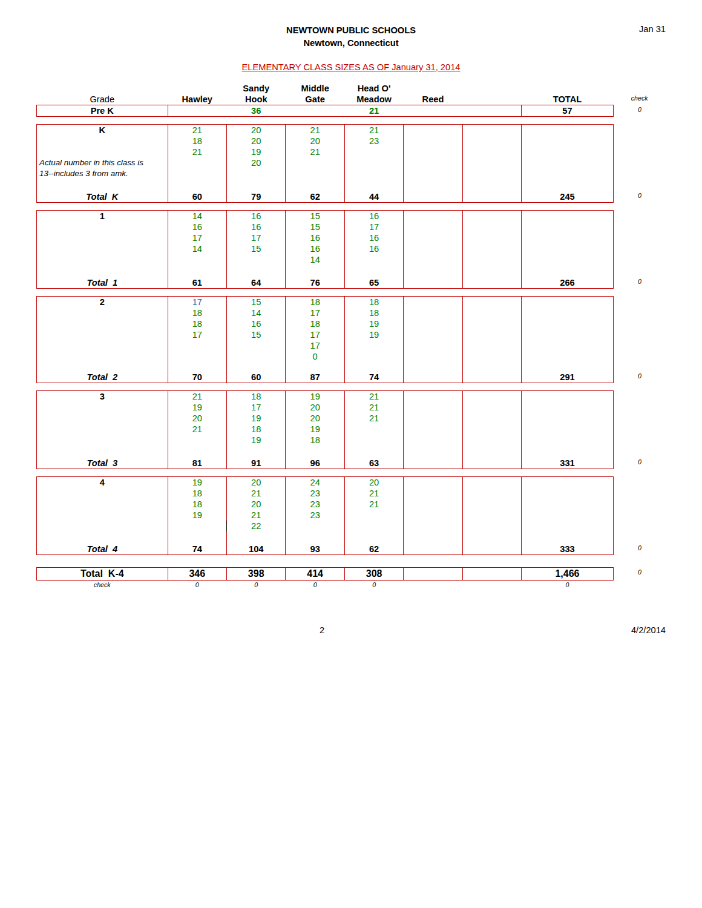Jan 31
NEWTOWN PUBLIC SCHOOLS
Newtown, Connecticut
ELEMENTARY CLASS SIZES AS OF January 31, 2014
| | | Sandy | Middle | Head O' | | | | |
| Grade | Hawley | Hook | Gate | Meadow | Reed | | TOTAL | check |
| Pre K | | 36 | | 21 | | | 57 | 0 |
| K | 21 | 20 | 21 | 21 | | | | |
| | 18 | 20 | 20 | 23 | | | | |
| | 21 | 19 | 21 | | | | | |
| Actual number in this class is | | 20 | | | | | | |
| 13--includes 3 from amk. | | | | | | | | |
| Total K | 60 | 79 | 62 | 44 | | | 245 | 0 |
| 1 | 14 | 16 | 15 | 16 | | | | |
| | 16 | 16 | 15 | 17 | | | | |
| | 17 | 17 | 16 | 16 | | | | |
| | 14 | 15 | 16 | 16 | | | | |
| | | | 14 | | | | | |
| Total 1 | 61 | 64 | 76 | 65 | | | 266 | 0 |
| 2 | 17 | 15 | 18 | 18 | | | | |
| | 18 | 14 | 17 | 18 | | | | |
| | 18 | 16 | 18 | 19 | | | | |
| | 17 | 15 | 17 | 19 | | | | |
| | | | 17 | | | | | |
| | | | 0 | | | | | |
| Total 2 | 70 | 60 | 87 | 74 | | | 291 | 0 |
| 3 | 21 | 18 | 19 | 21 | | | | |
| | 19 | 17 | 20 | 21 | | | | |
| | 20 | 19 | 20 | 21 | | | | |
| | 21 | 18 | 19 | | | | | |
| | | 19 | 18 | | | | | |
| Total 3 | 81 | 91 | 96 | 63 | | | 331 | 0 |
| 4 | 19 | 20 | 24 | 20 | | | | |
| | 18 | 21 | 23 | 21 | | | | |
| | 18 | 20 | 23 | 21 | | | | |
| | 19 | 21 | 23 | | | | | |
| | | 22 | | | | | | |
| Total 4 | 74 | 104 | 93 | 62 | | | 333 | 0 |
| Total K-4 | 346 | 398 | 414 | 308 | | | 1,466 | 0 |
| check | 0 | 0 | 0 | 0 | | | 0 | |
2 4/2/2014